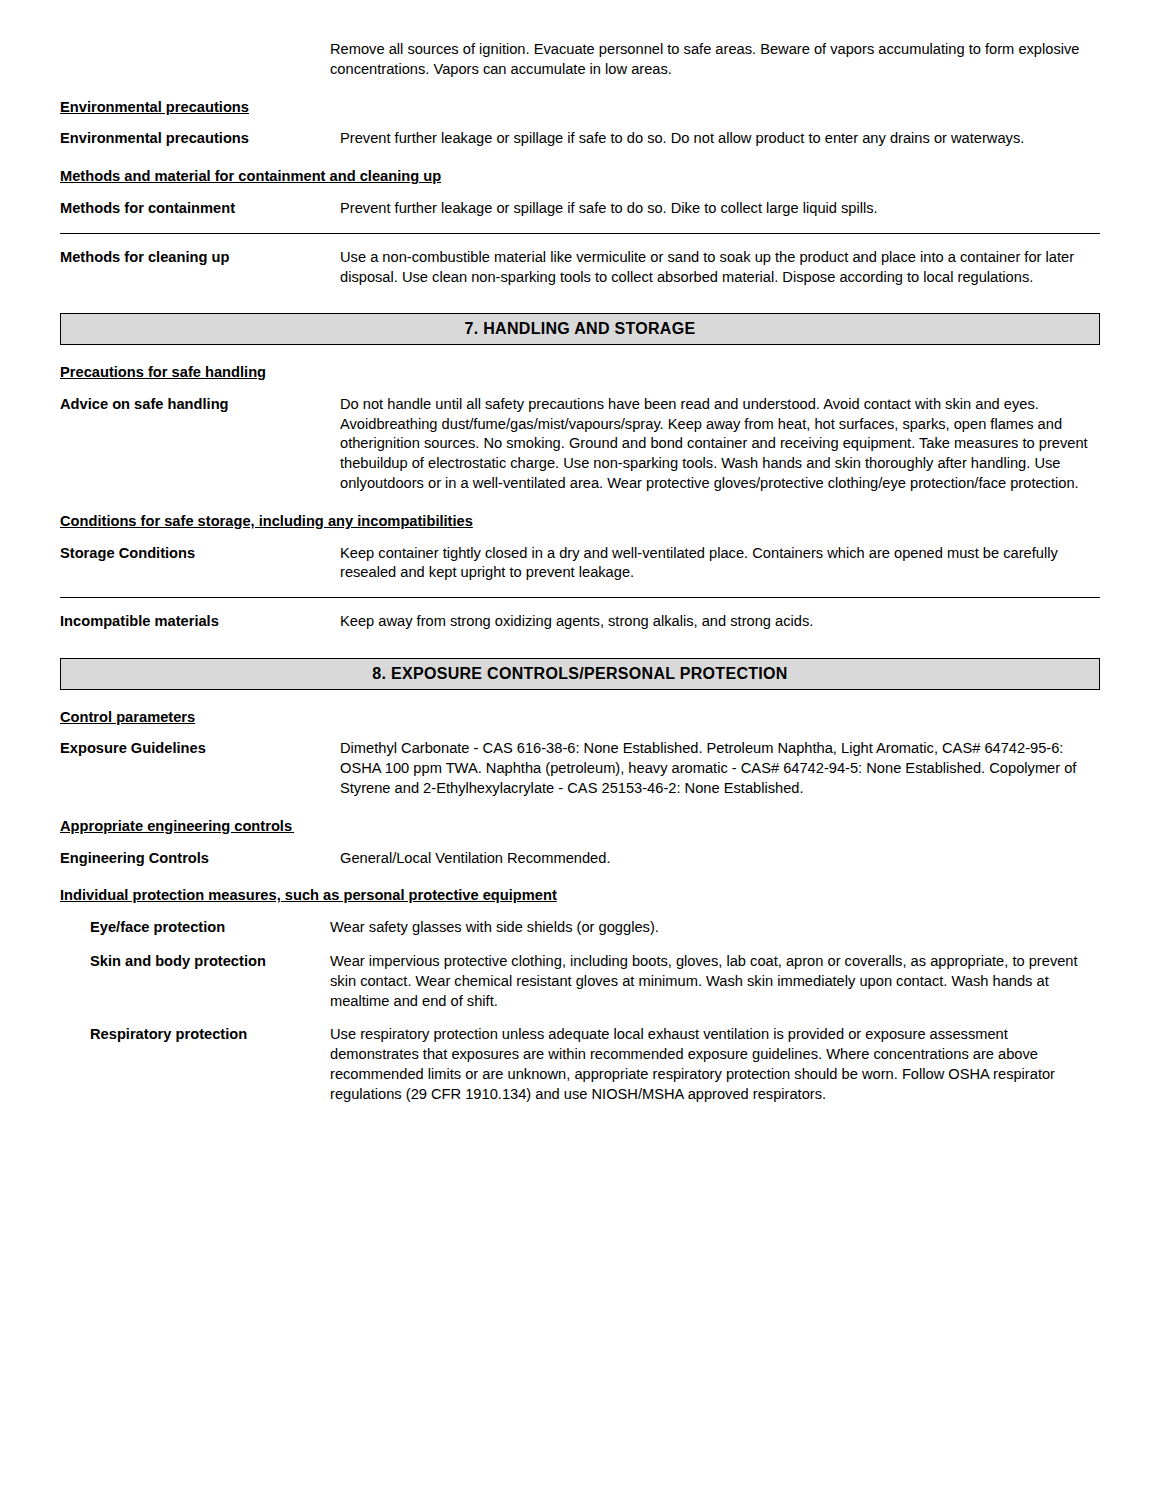Remove all sources of ignition. Evacuate personnel to safe areas. Beware of vapors accumulating to form explosive concentrations. Vapors can accumulate in low areas.
Environmental precautions
Environmental precautions
Prevent further leakage or spillage if safe to do so. Do not allow product to enter any drains or waterways.
Methods and material for containment and cleaning up
Methods for containment
Prevent further leakage or spillage if safe to do so. Dike to collect large liquid spills.
Methods for cleaning up
Use a non-combustible material like vermiculite or sand to soak up the product and place into a container for later disposal. Use clean non-sparking tools to collect absorbed material. Dispose according to local regulations.
7. HANDLING AND STORAGE
Precautions for safe handling
Advice on safe handling
Do not handle until all safety precautions have been read and understood. Avoid contact with skin and eyes. Avoidbreathing dust/fume/gas/mist/vapours/spray. Keep away from heat, hot surfaces, sparks, open flames and otherignition sources. No smoking. Ground and bond container and receiving equipment. Take measures to prevent thebuildup of electrostatic charge. Use non-sparking tools. Wash hands and skin thoroughly after handling. Use onlyoutdoors or in a well-ventilated area. Wear protective gloves/protective clothing/eye protection/face protection.
Conditions for safe storage, including any incompatibilities
Storage Conditions
Keep container tightly closed in a dry and well-ventilated place. Containers which are opened must be carefully resealed and kept upright to prevent leakage.
Incompatible materials
Keep away from strong oxidizing agents, strong alkalis, and strong acids.
8. EXPOSURE CONTROLS/PERSONAL PROTECTION
Control parameters
Exposure Guidelines
Dimethyl Carbonate - CAS 616-38-6: None Established. Petroleum Naphtha, Light Aromatic, CAS# 64742-95-6: OSHA 100 ppm TWA. Naphtha (petroleum), heavy aromatic - CAS# 64742-94-5: None Established. Copolymer of Styrene and 2-Ethylhexylacrylate - CAS 25153-46-2: None Established.
Appropriate engineering controls
Engineering Controls
General/Local Ventilation Recommended.
Individual protection measures, such as personal protective equipment
Eye/face protection
Wear safety glasses with side shields (or goggles).
Skin and body protection
Wear impervious protective clothing, including boots, gloves, lab coat, apron or coveralls, as appropriate, to prevent skin contact. Wear chemical resistant gloves at minimum. Wash skin immediately upon contact. Wash hands at mealtime and end of shift.
Respiratory protection
Use respiratory protection unless adequate local exhaust ventilation is provided or exposure assessment demonstrates that exposures are within recommended exposure guidelines. Where concentrations are above recommended limits or are unknown, appropriate respiratory protection should be worn. Follow OSHA respirator regulations (29 CFR 1910.134) and use NIOSH/MSHA approved respirators.